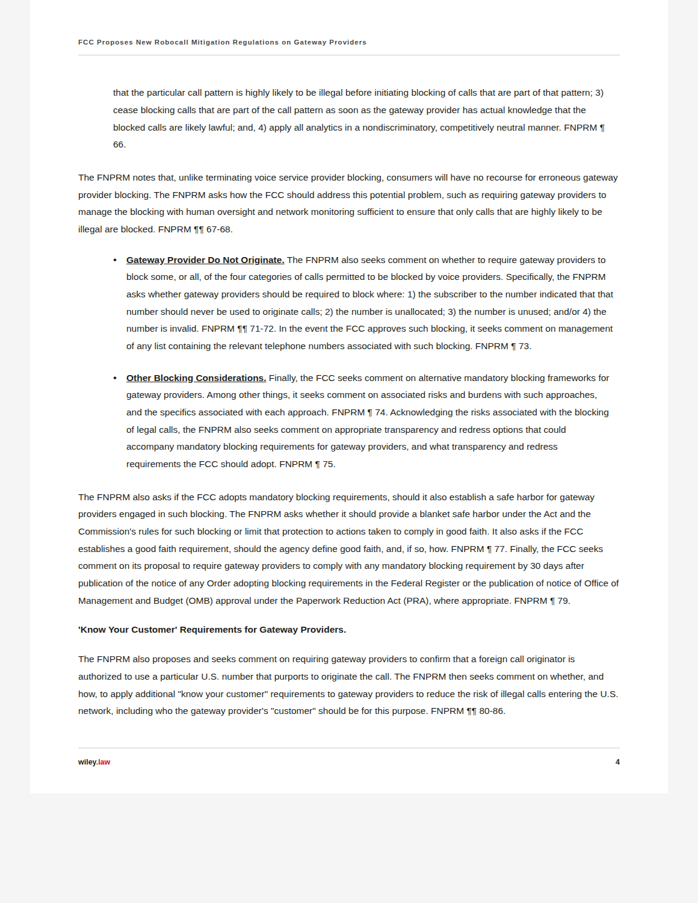FCC Proposes New Robocall Mitigation Regulations on Gateway Providers
that the particular call pattern is highly likely to be illegal before initiating blocking of calls that are part of that pattern; 3) cease blocking calls that are part of the call pattern as soon as the gateway provider has actual knowledge that the blocked calls are likely lawful; and, 4) apply all analytics in a nondiscriminatory, competitively neutral manner. FNPRM ¶ 66.
The FNPRM notes that, unlike terminating voice service provider blocking, consumers will have no recourse for erroneous gateway provider blocking. The FNPRM asks how the FCC should address this potential problem, such as requiring gateway providers to manage the blocking with human oversight and network monitoring sufficient to ensure that only calls that are highly likely to be illegal are blocked. FNPRM ¶¶ 67-68.
Gateway Provider Do Not Originate. The FNPRM also seeks comment on whether to require gateway providers to block some, or all, of the four categories of calls permitted to be blocked by voice providers. Specifically, the FNPRM asks whether gateway providers should be required to block where: 1) the subscriber to the number indicated that that number should never be used to originate calls; 2) the number is unallocated; 3) the number is unused; and/or 4) the number is invalid. FNPRM ¶¶ 71-72. In the event the FCC approves such blocking, it seeks comment on management of any list containing the relevant telephone numbers associated with such blocking. FNPRM ¶ 73.
Other Blocking Considerations. Finally, the FCC seeks comment on alternative mandatory blocking frameworks for gateway providers. Among other things, it seeks comment on associated risks and burdens with such approaches, and the specifics associated with each approach. FNPRM ¶ 74. Acknowledging the risks associated with the blocking of legal calls, the FNPRM also seeks comment on appropriate transparency and redress options that could accompany mandatory blocking requirements for gateway providers, and what transparency and redress requirements the FCC should adopt. FNPRM ¶ 75.
The FNPRM also asks if the FCC adopts mandatory blocking requirements, should it also establish a safe harbor for gateway providers engaged in such blocking. The FNPRM asks whether it should provide a blanket safe harbor under the Act and the Commission's rules for such blocking or limit that protection to actions taken to comply in good faith. It also asks if the FCC establishes a good faith requirement, should the agency define good faith, and, if so, how. FNPRM ¶ 77. Finally, the FCC seeks comment on its proposal to require gateway providers to comply with any mandatory blocking requirement by 30 days after publication of the notice of any Order adopting blocking requirements in the Federal Register or the publication of notice of Office of Management and Budget (OMB) approval under the Paperwork Reduction Act (PRA), where appropriate. FNPRM ¶ 79.
'Know Your Customer' Requirements for Gateway Providers.
The FNPRM also proposes and seeks comment on requiring gateway providers to confirm that a foreign call originator is authorized to use a particular U.S. number that purports to originate the call. The FNPRM then seeks comment on whether, and how, to apply additional "know your customer" requirements to gateway providers to reduce the risk of illegal calls entering the U.S. network, including who the gateway provider's "customer" should be for this purpose. FNPRM ¶¶ 80-86.
wiley.law 4